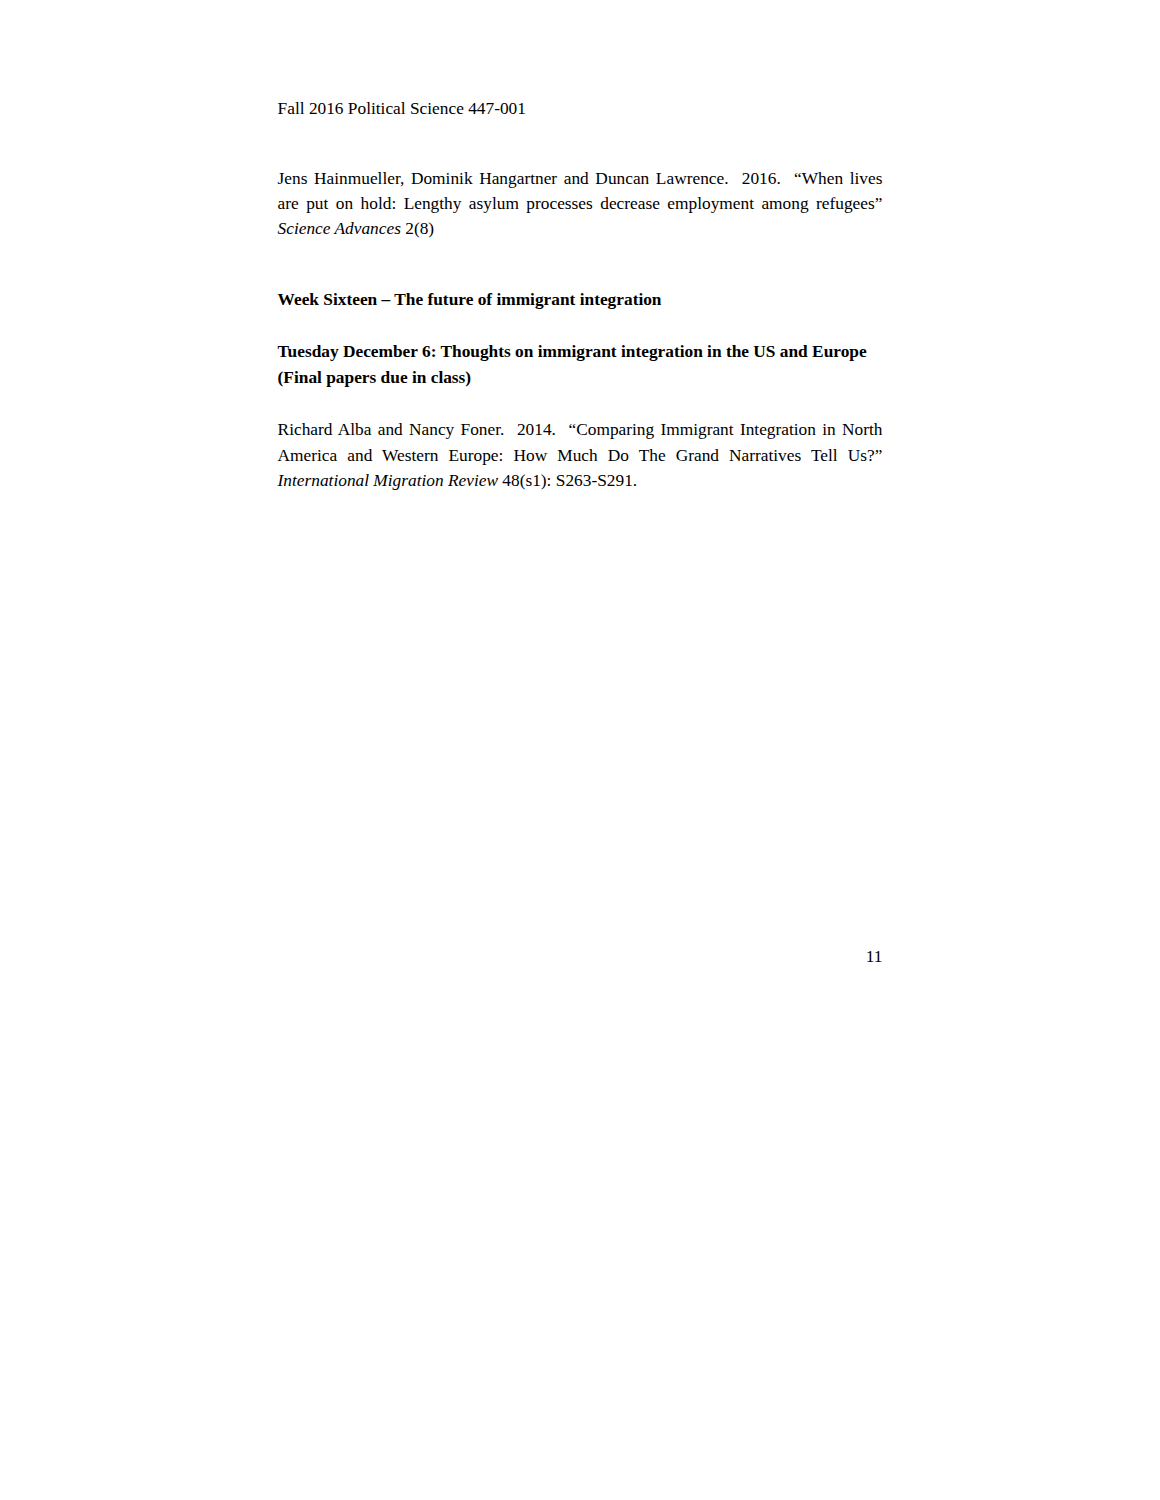Fall 2016 Political Science 447-001
Jens Hainmueller, Dominik Hangartner and Duncan Lawrence. 2016. “When lives are put on hold: Lengthy asylum processes decrease employment among refugees” Science Advances 2(8)
Week Sixteen – The future of immigrant integration
Tuesday December 6: Thoughts on immigrant integration in the US and Europe
(Final papers due in class)
Richard Alba and Nancy Foner. 2014. “Comparing Immigrant Integration in North America and Western Europe: How Much Do The Grand Narratives Tell Us?” International Migration Review 48(s1): S263-S291.
11